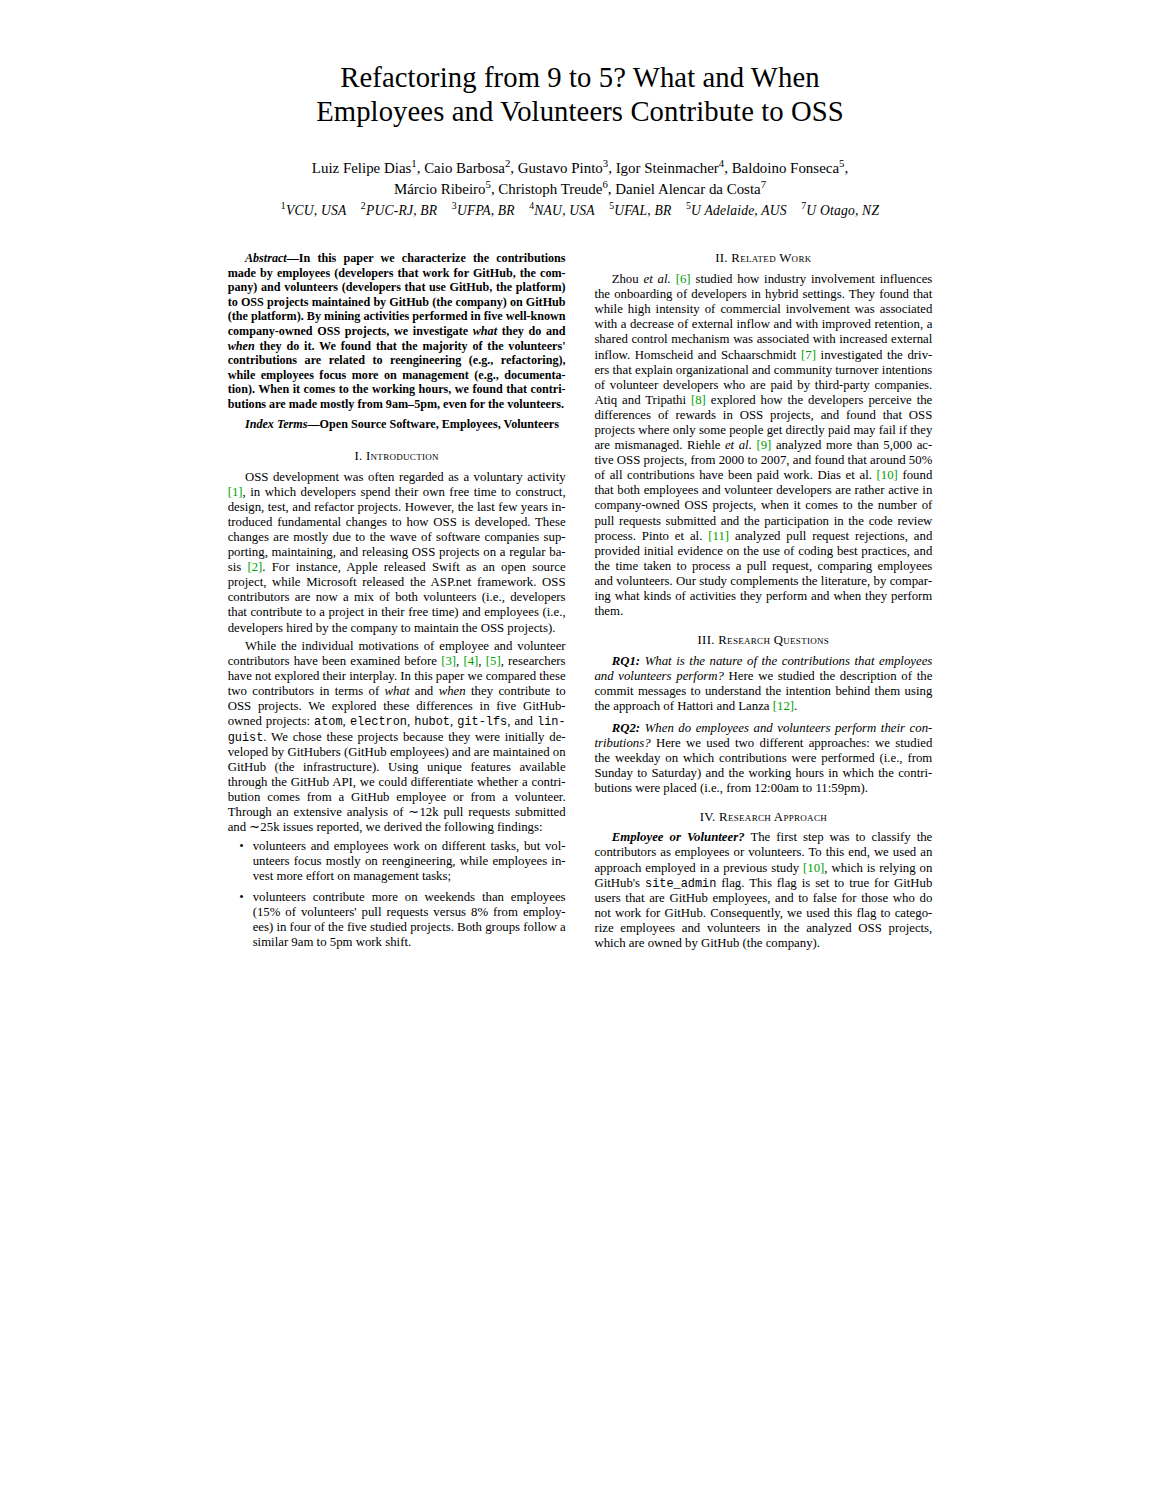Refactoring from 9 to 5? What and When
Employees and Volunteers Contribute to OSS
Luiz Felipe Dias1, Caio Barbosa2, Gustavo Pinto3, Igor Steinmacher4, Baldoino Fonseca5,
Márcio Ribeiro5, Christoph Treude6, Daniel Alencar da Costa7
1VCU, USA 2PUC-RJ, BR 3UFPA, BR 4NAU, USA 5UFAL, BR 5U Adelaide, AUS 7U Otago, NZ
Abstract—In this paper we characterize the contributions made by employees (developers that work for GitHub, the company) and volunteers (developers that use GitHub, the platform) to OSS projects maintained by GitHub (the company) on GitHub (the platform). By mining activities performed in five well-known company-owned OSS projects, we investigate what they do and when they do it. We found that the majority of the volunteers' contributions are related to reengineering (e.g., refactoring), while employees focus more on management (e.g., documentation). When it comes to the working hours, we found that contributions are made mostly from 9am–5pm, even for the volunteers.
Index Terms—Open Source Software, Employees, Volunteers
I. Introduction
OSS development was often regarded as a voluntary activity [1], in which developers spend their own free time to construct, design, test, and refactor projects. However, the last few years introduced fundamental changes to how OSS is developed. These changes are mostly due to the wave of software companies supporting, maintaining, and releasing OSS projects on a regular basis [2]. For instance, Apple released Swift as an open source project, while Microsoft released the ASP.net framework. OSS contributors are now a mix of both volunteers (i.e., developers that contribute to a project in their free time) and employees (i.e., developers hired by the company to maintain the OSS projects).
While the individual motivations of employee and volunteer contributors have been examined before [3], [4], [5], researchers have not explored their interplay. In this paper we compared these two contributors in terms of what and when they contribute to OSS projects. We explored these differences in five GitHub-owned projects: atom, electron, hubot, git-lfs, and linguist. We chose these projects because they were initially developed by GitHubers (GitHub employees) and are maintained on GitHub (the infrastructure). Using unique features available through the GitHub API, we could differentiate whether a contribution comes from a GitHub employee or from a volunteer. Through an extensive analysis of ∼12k pull requests submitted and ∼25k issues reported, we derived the following findings:
volunteers and employees work on different tasks, but volunteers focus mostly on reengineering, while employees invest more effort on management tasks;
volunteers contribute more on weekends than employees (15% of volunteers' pull requests versus 8% from employees) in four of the five studied projects. Both groups follow a similar 9am to 5pm work shift.
II. Related Work
Zhou et al. [6] studied how industry involvement influences the onboarding of developers in hybrid settings. They found that while high intensity of commercial involvement was associated with a decrease of external inflow and with improved retention, a shared control mechanism was associated with increased external inflow. Homscheid and Schaarschmidt [7] investigated the drivers that explain organizational and community turnover intentions of volunteer developers who are paid by third-party companies. Atiq and Tripathi [8] explored how the developers perceive the differences of rewards in OSS projects, and found that OSS projects where only some people get directly paid may fail if they are mismanaged. Riehle et al. [9] analyzed more than 5,000 active OSS projects, from 2000 to 2007, and found that around 50% of all contributions have been paid work. Dias et al. [10] found that both employees and volunteer developers are rather active in company-owned OSS projects, when it comes to the number of pull requests submitted and the participation in the code review process. Pinto et al. [11] analyzed pull request rejections, and provided initial evidence on the use of coding best practices, and the time taken to process a pull request, comparing employees and volunteers. Our study complements the literature, by comparing what kinds of activities they perform and when they perform them.
III. Research Questions
RQ1: What is the nature of the contributions that employees and volunteers perform? Here we studied the description of the commit messages to understand the intention behind them using the approach of Hattori and Lanza [12].
RQ2: When do employees and volunteers perform their contributions? Here we used two different approaches: we studied the weekday on which contributions were performed (i.e., from Sunday to Saturday) and the working hours in which the contributions were placed (i.e., from 12:00am to 11:59pm).
IV. Research Approach
Employee or Volunteer? The first step was to classify the contributors as employees or volunteers. To this end, we used an approach employed in a previous study [10], which is relying on GitHub's site_admin flag. This flag is set to true for GitHub users that are GitHub employees, and to false for those who do not work for GitHub. Consequently, we used this flag to categorize employees and volunteers in the analyzed OSS projects, which are owned by GitHub (the company).